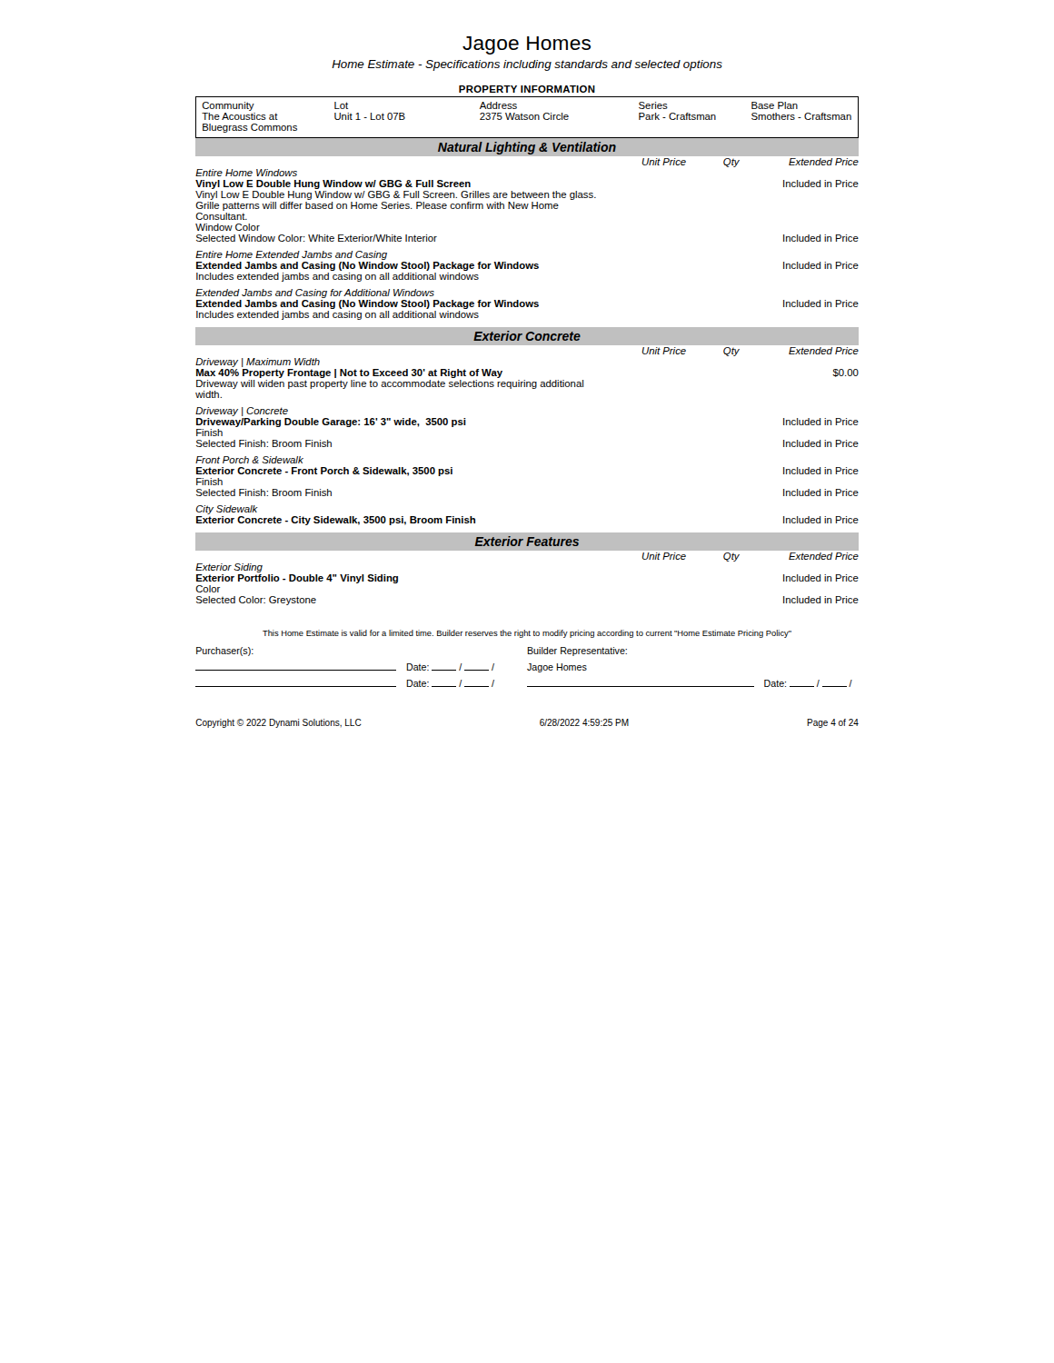Jagoe Homes
Home Estimate - Specifications including standards and selected options
PROPERTY INFORMATION
| Community The Acoustics at Bluegrass Commons | Lot Unit 1 - Lot 07B | Address 2375 Watson Circle | Series Park - Craftsman | Base Plan Smothers - Craftsman |
Natural Lighting & Ventilation
| | Unit Price | Qty | Extended Price |
| Entire Home Windows | | | |
| Vinyl Low E Double Hung Window w/ GBG & Full Screen | | | Included in Price |
| Vinyl Low E Double Hung Window w/ GBG & Full Screen. Grilles are between the glass. Grille patterns will differ based on Home Series. Please confirm with New Home Consultant. | | | |
| Window Color | | | |
| Selected Window Color: White Exterior/White Interior | | | Included in Price |
| Entire Home Extended Jambs and Casing | | | |
| Extended Jambs and Casing (No Window Stool) Package for Windows | | | Included in Price |
| Includes extended jambs and casing on all additional windows | | | |
| Extended Jambs and Casing for Additional Windows | | | |
| Extended Jambs and Casing (No Window Stool) Package for Windows | | | Included in Price |
| Includes extended jambs and casing on all additional windows | | | |
Exterior Concrete
| | Unit Price | Qty | Extended Price |
| Driveway / Maximum Width | | | |
| Max 40% Property Frontage / Not to Exceed 30' at Right of Way | | | $0.00 |
| Driveway will widen past property line to accommodate selections requiring additional width. | | | |
| Driveway / Concrete | | | |
| Driveway/Parking Double Garage: 16' 3" wide, 3500 psi | | | Included in Price |
| Finish | | | |
| Selected Finish: Broom Finish | | | Included in Price |
| Front Porch & Sidewalk | | | |
| Exterior Concrete - Front Porch & Sidewalk, 3500 psi | | | Included in Price |
| Finish | | | |
| Selected Finish: Broom Finish | | | Included in Price |
| City Sidewalk | | | |
| Exterior Concrete - City Sidewalk, 3500 psi, Broom Finish | | | Included in Price |
Exterior Features
| | Unit Price | Qty | Extended Price |
| Exterior Siding | | | |
| Exterior Portfolio - Double 4" Vinyl Siding | | | Included in Price |
| Color | | | |
| Selected Color: Greystone | | | Included in Price |
This Home Estimate is valid for a limited time. Builder reserves the right to modify pricing according to current "Home Estimate Pricing Policy"
| Purchaser(s): | Builder Representative: |
| Date: / / | Jagoe Homes |
| Date: / / | Date: / / |
Copyright © 2022 Dynami Solutions, LLC
6/28/2022 4:59:25 PM
Page 4 of 24